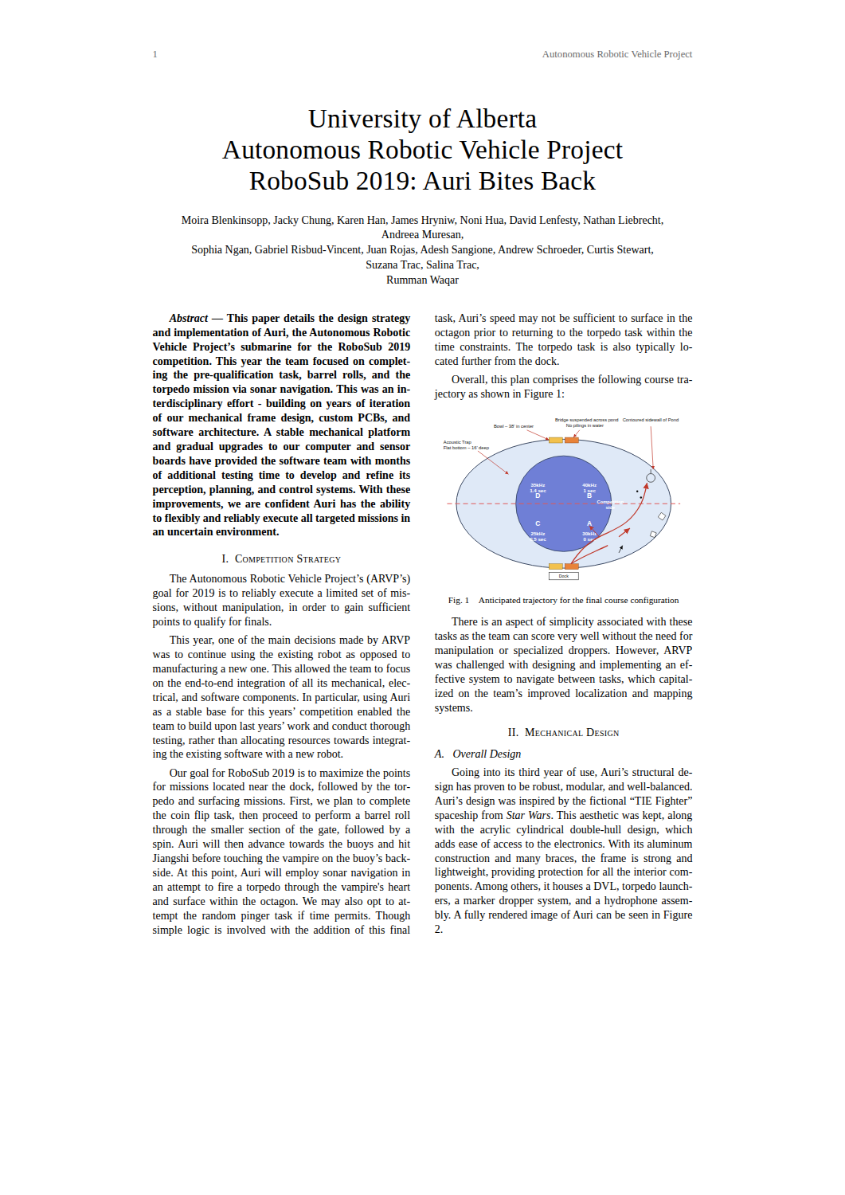1 Autonomous Robotic Vehicle Project
University of Alberta
Autonomous Robotic Vehicle Project
RoboSub 2019: Auri Bites Back
Moira Blenkinsopp, Jacky Chung, Karen Han, James Hryniw, Noni Hua, David Lenfesty, Nathan Liebrecht, Andreea Muresan,
Sophia Ngan, Gabriel Risbud-Vincent, Juan Rojas, Adesh Sangione, Andrew Schroeder, Curtis Stewart, Suzana Trac, Salina Trac,
Rumman Waqar
Abstract — This paper details the design strategy and implementation of Auri, the Autonomous Robotic Vehicle Project’s submarine for the RoboSub 2019 competition. This year the team focused on completing the pre-qualification task, barrel rolls, and the torpedo mission via sonar navigation. This was an interdisciplinary effort - building on years of iteration of our mechanical frame design, custom PCBs, and software architecture. A stable mechanical platform and gradual upgrades to our computer and sensor boards have provided the software team with months of additional testing time to develop and refine its perception, planning, and control systems. With these improvements, we are confident Auri has the ability to flexibly and reliably execute all targeted missions in an uncertain environment.
I. Competition Strategy
The Autonomous Robotic Vehicle Project’s (ARVP’s) goal for 2019 is to reliably execute a limited set of missions, without manipulation, in order to gain sufficient points to qualify for finals.
This year, one of the main decisions made by ARVP was to continue using the existing robot as opposed to manufacturing a new one. This allowed the team to focus on the end-to-end integration of all its mechanical, electrical, and software components. In particular, using Auri as a stable base for this years’ competition enabled the team to build upon last years’ work and conduct thorough testing, rather than allocating resources towards integrating the existing software with a new robot.
Our goal for RoboSub 2019 is to maximize the points for missions located near the dock, followed by the torpedo and surfacing missions. First, we plan to complete the coin flip task, then proceed to perform a barrel roll through the smaller section of the gate, followed by a spin. Auri will then advance towards the buoys and hit Jiangshi before touching the vampire on the buoy’s back-side. At this point, Auri will employ sonar navigation in an attempt to fire a torpedo through the vampire's heart and surface within the octagon. We may also opt to attempt the random pinger task if time permits. Though simple logic is involved with the addition of this final task, Auri’s speed may not be sufficient to surface in the octagon prior to returning to the torpedo task within the time constraints. The torpedo task is also typically located further from the dock.
Overall, this plan comprises the following course trajectory as shown in Figure 1:
D B C A 35kHz 1.4 sec 40kHz 1 sec 25kHz 0.5 sec 30kHz 0 sec Competition side Dock Bowl – 38’ in center Bridge suspended across pond No pilings in water Contoured sidewall of Pond Acoustic Trap Flat bottom – 16’ deep
Fig. 1 Anticipated trajectory for the final course configuration
There is an aspect of simplicity associated with these tasks as the team can score very well without the need for manipulation or specialized droppers. However, ARVP was challenged with designing and implementing an effective system to navigate between tasks, which capitalized on the team’s improved localization and mapping systems.
II. Mechanical Design
A. Overall Design
Going into its third year of use, Auri’s structural design has proven to be robust, modular, and well-balanced. Auri’s design was inspired by the fictional “TIE Fighter” spaceship from Star Wars. This aesthetic was kept, along with the acrylic cylindrical double-hull design, which adds ease of access to the electronics. With its aluminum construction and many braces, the frame is strong and lightweight, providing protection for all the interior components. Among others, it houses a DVL, torpedo launchers, a marker dropper system, and a hydrophone assembly. A fully rendered image of Auri can be seen in Figure 2.